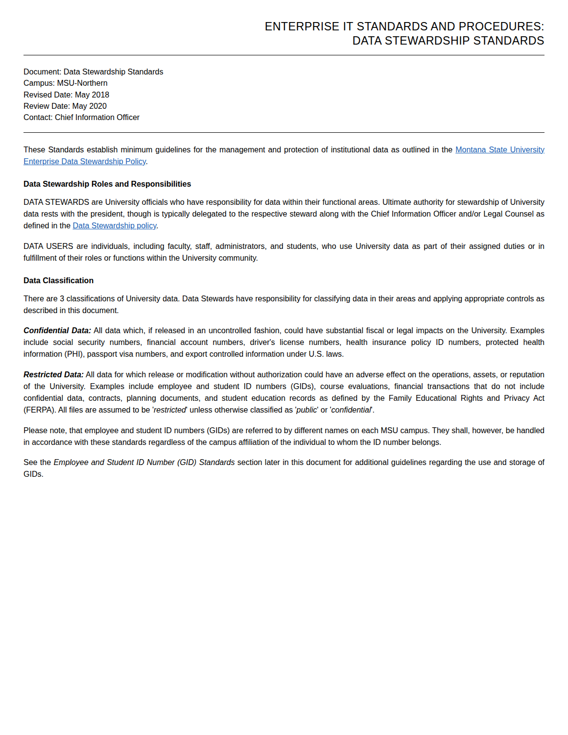ENTERPRISE IT STANDARDS AND PROCEDURES:
DATA STEWARDSHIP STANDARDS
Document: Data Stewardship Standards
Campus: MSU-Northern
Revised Date: May 2018
Review Date: May 2020
Contact: Chief Information Officer
These Standards establish minimum guidelines for the management and protection of institutional data as outlined in the Montana State University Enterprise Data Stewardship Policy.
Data Stewardship Roles and Responsibilities
DATA STEWARDS are University officials who have responsibility for data within their functional areas. Ultimate authority for stewardship of University data rests with the president, though is typically delegated to the respective steward along with the Chief Information Officer and/or Legal Counsel as defined in the Data Stewardship policy.
DATA USERS are individuals, including faculty, staff, administrators, and students, who use University data as part of their assigned duties or in fulfillment of their roles or functions within the University community.
Data Classification
There are 3 classifications of University data. Data Stewards have responsibility for classifying data in their areas and applying appropriate controls as described in this document.
Confidential Data: All data which, if released in an uncontrolled fashion, could have substantial fiscal or legal impacts on the University. Examples include social security numbers, financial account numbers, driver's license numbers, health insurance policy ID numbers, protected health information (PHI), passport visa numbers, and export controlled information under U.S. laws.
Restricted Data: All data for which release or modification without authorization could have an adverse effect on the operations, assets, or reputation of the University. Examples include employee and student ID numbers (GIDs), course evaluations, financial transactions that do not include confidential data, contracts, planning documents, and student education records as defined by the Family Educational Rights and Privacy Act (FERPA). All files are assumed to be 'restricted' unless otherwise classified as 'public' or 'confidential'.
Please note, that employee and student ID numbers (GIDs) are referred to by different names on each MSU campus. They shall, however, be handled in accordance with these standards regardless of the campus affiliation of the individual to whom the ID number belongs.
See the Employee and Student ID Number (GID) Standards section later in this document for additional guidelines regarding the use and storage of GIDs.